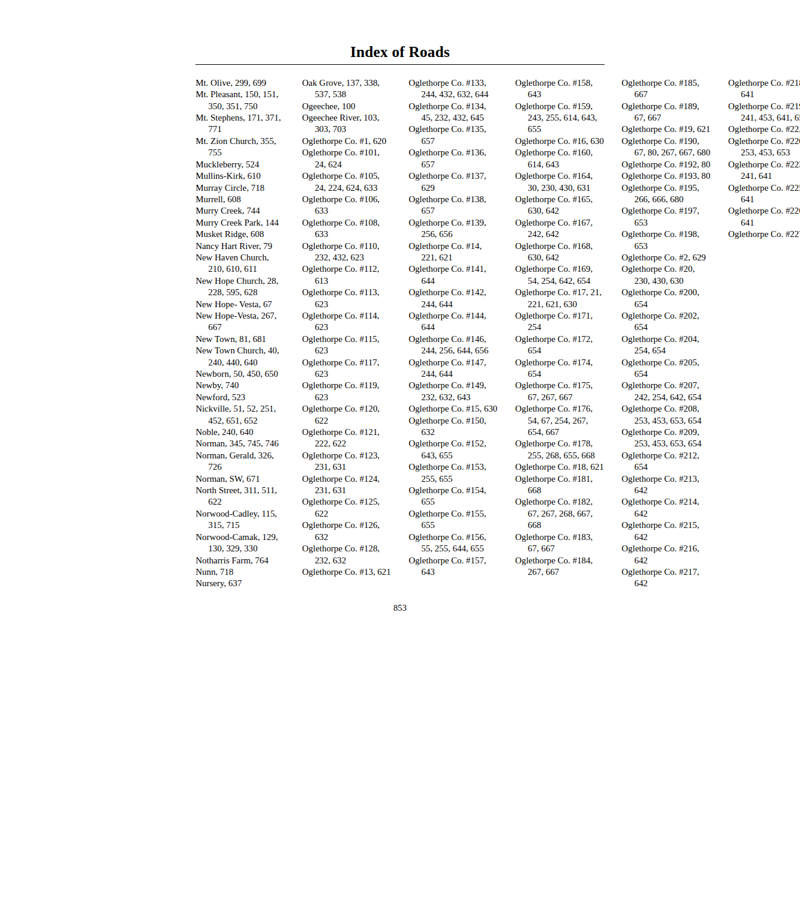Index of Roads
Mt. Olive, 299, 699
Mt. Pleasant, 150, 151, 350, 351, 750
Mt. Stephens, 171, 371, 771
Mt. Zion Church, 355, 755
Muckleberry, 524
Mullins-Kirk, 610
Murray Circle, 718
Murrell, 608
Murry Creek, 744
Murry Creek Park, 144
Musket Ridge, 608
Nancy Hart River, 79
New Haven Church, 210, 610, 611
New Hope Church, 28, 228, 595, 628
New Hope- Vesta, 67
New Hope-Vesta, 267, 667
New Town, 81, 681
New Town Church, 40, 240, 440, 640
Newborn, 50, 450, 650
Newby, 740
Newford, 523
Nickville, 51, 52, 251, 452, 651, 652
Noble, 240, 640
Norman, 345, 745, 746
Norman, Gerald, 326, 726
Norman, SW, 671
North Street, 311, 511, 622
Norwood-Cadley, 115, 315, 715
Norwood-Camak, 129, 130, 329, 330
Notharris Farm, 764
Nunn, 718
Nursery, 637
Oak Grove, 137, 338, 537, 538
Ogeechee, 100
Ogeechee River, 103, 303, 703
Oglethorpe Co. #1, 620
Oglethorpe Co. #101, 24, 624
Oglethorpe Co. #105, 24, 224, 624, 633
Oglethorpe Co. #106, 633
Oglethorpe Co. #108, 633
Oglethorpe Co. #110, 232, 432, 623
Oglethorpe Co. #112, 613
Oglethorpe Co. #113, 623
Oglethorpe Co. #114, 623
Oglethorpe Co. #115, 623
Oglethorpe Co. #117, 623
Oglethorpe Co. #119, 623
Oglethorpe Co. #120, 622
Oglethorpe Co. #121, 222, 622
Oglethorpe Co. #123, 231, 631
Oglethorpe Co. #124, 231, 631
Oglethorpe Co. #125, 622
Oglethorpe Co. #126, 632
Oglethorpe Co. #128, 232, 632
Oglethorpe Co. #13, 621
Oglethorpe Co. #133, 244, 432, 632, 644
Oglethorpe Co. #134, 45, 232, 432, 645
Oglethorpe Co. #135, 657
Oglethorpe Co. #136, 657
Oglethorpe Co. #137, 629
Oglethorpe Co. #138, 657
Oglethorpe Co. #139, 256, 656
Oglethorpe Co. #14, 221, 621
Oglethorpe Co. #141, 644
Oglethorpe Co. #142, 244, 644
Oglethorpe Co. #144, 644
Oglethorpe Co. #146, 244, 256, 644, 656
Oglethorpe Co. #147, 244, 644
Oglethorpe Co. #149, 232, 632, 643
Oglethorpe Co. #15, 630
Oglethorpe Co. #150, 632
Oglethorpe Co. #152, 643, 655
Oglethorpe Co. #153, 255, 655
Oglethorpe Co. #154, 655
Oglethorpe Co. #155, 655
Oglethorpe Co. #156, 55, 255, 644, 655
Oglethorpe Co. #157, 643
Oglethorpe Co. #158, 643
Oglethorpe Co. #159, 243, 255, 614, 643, 655
Oglethorpe Co. #16, 630
Oglethorpe Co. #160, 614, 643
Oglethorpe Co. #164, 30, 230, 430, 631
Oglethorpe Co. #165, 630, 642
Oglethorpe Co. #167, 242, 642
Oglethorpe Co. #168, 630, 642
Oglethorpe Co. #169, 54, 254, 642, 654
Oglethorpe Co. #17, 21, 221, 621, 630
Oglethorpe Co. #171, 254
Oglethorpe Co. #172, 654
Oglethorpe Co. #174, 654
Oglethorpe Co. #175, 67, 267, 667
Oglethorpe Co. #176, 54, 67, 254, 267, 654, 667
Oglethorpe Co. #178, 255, 268, 655, 668
Oglethorpe Co. #18, 621
Oglethorpe Co. #181, 668
Oglethorpe Co. #182, 67, 267, 268, 667, 668
Oglethorpe Co. #183, 67, 667
Oglethorpe Co. #184, 267, 667
Oglethorpe Co. #185, 667
Oglethorpe Co. #189, 67, 667
Oglethorpe Co. #19, 621
Oglethorpe Co. #190, 67, 80, 267, 667, 680
Oglethorpe Co. #192, 80
Oglethorpe Co. #193, 80
Oglethorpe Co. #195, 266, 666, 680
Oglethorpe Co. #197, 653
Oglethorpe Co. #198, 653
Oglethorpe Co. #2, 629
Oglethorpe Co. #20, 230, 430, 630
Oglethorpe Co. #200, 654
Oglethorpe Co. #202, 654
Oglethorpe Co. #204, 254, 654
Oglethorpe Co. #205, 654
Oglethorpe Co. #207, 242, 254, 642, 654
Oglethorpe Co. #208, 253, 453, 653, 654
Oglethorpe Co. #209, 253, 453, 653, 654
Oglethorpe Co. #212, 654
Oglethorpe Co. #213, 642
Oglethorpe Co. #214, 642
Oglethorpe Co. #215, 642
Oglethorpe Co. #216, 642
Oglethorpe Co. #217, 642
Oglethorpe Co. #218, 641
Oglethorpe Co. #219, 241, 453, 641, 653
Oglethorpe Co. #22, 622
Oglethorpe Co. #220, 253, 453, 653
Oglethorpe Co. #223, 241, 641
Oglethorpe Co. #225, 641
Oglethorpe Co. #226, 641
Oglethorpe Co. #227,
853